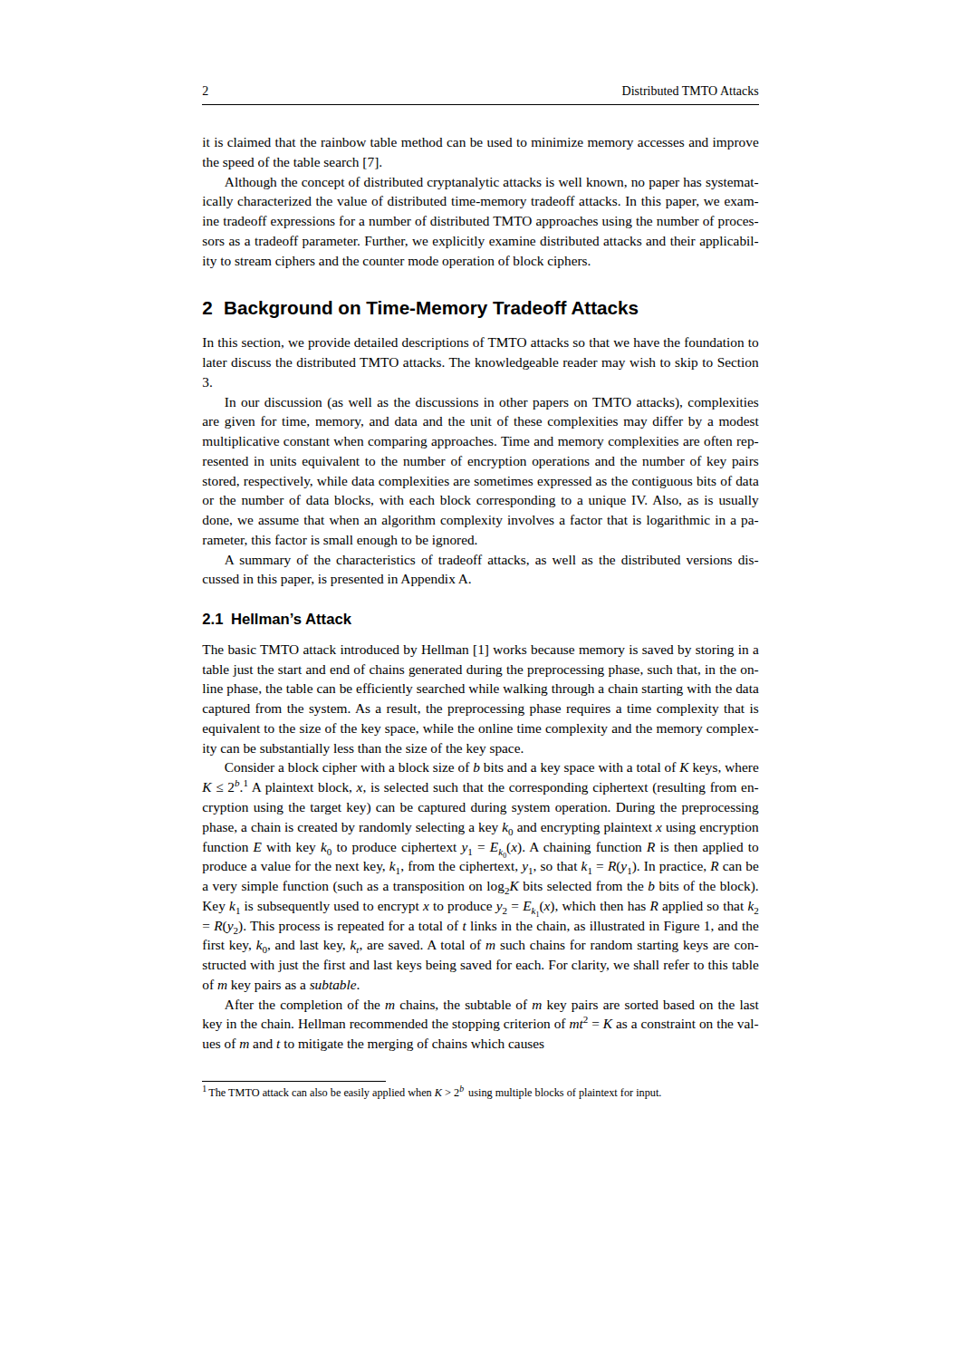2 Distributed TMTO Attacks
it is claimed that the rainbow table method can be used to minimize memory accesses and improve the speed of the table search [7].
Although the concept of distributed cryptanalytic attacks is well known, no paper has systematically characterized the value of distributed time-memory tradeoff attacks. In this paper, we examine tradeoff expressions for a number of distributed TMTO approaches using the number of processors as a tradeoff parameter. Further, we explicitly examine distributed attacks and their applicability to stream ciphers and the counter mode operation of block ciphers.
2 Background on Time-Memory Tradeoff Attacks
In this section, we provide detailed descriptions of TMTO attacks so that we have the foundation to later discuss the distributed TMTO attacks. The knowledgeable reader may wish to skip to Section 3.
In our discussion (as well as the discussions in other papers on TMTO attacks), complexities are given for time, memory, and data and the unit of these complexities may differ by a modest multiplicative constant when comparing approaches. Time and memory complexities are often represented in units equivalent to the number of encryption operations and the number of key pairs stored, respectively, while data complexities are sometimes expressed as the contiguous bits of data or the number of data blocks, with each block corresponding to a unique IV. Also, as is usually done, we assume that when an algorithm complexity involves a factor that is logarithmic in a parameter, this factor is small enough to be ignored.
A summary of the characteristics of tradeoff attacks, as well as the distributed versions discussed in this paper, is presented in Appendix A.
2.1 Hellman’s Attack
The basic TMTO attack introduced by Hellman [1] works because memory is saved by storing in a table just the start and end of chains generated during the preprocessing phase, such that, in the online phase, the table can be efficiently searched while walking through a chain starting with the data captured from the system. As a result, the preprocessing phase requires a time complexity that is equivalent to the size of the key space, while the online time complexity and the memory complexity can be substantially less than the size of the key space.
Consider a block cipher with a block size of b bits and a key space with a total of K keys, where K ≤ 2b.1 A plaintext block, x, is selected such that the corresponding ciphertext (resulting from encryption using the target key) can be captured during system operation. During the preprocessing phase, a chain is created by randomly selecting a key k0 and encrypting plaintext x using encryption function E with key k0 to produce ciphertext y1 = Ek0(x). A chaining function R is then applied to produce a value for the next key, k1, from the ciphertext, y1, so that k1 = R(y1). In practice, R can be a very simple function (such as a transposition on log2K bits selected from the b bits of the block). Key k1 is subsequently used to encrypt x to produce y2 = Ek1(x), which then has R applied so that k2 = R(y2). This process is repeated for a total of t links in the chain, as illustrated in Figure 1, and the first key, k0, and last key, kt, are saved. A total of m such chains for random starting keys are constructed with just the first and last keys being saved for each. For clarity, we shall refer to this table of m key pairs as a subtable.
After the completion of the m chains, the subtable of m key pairs are sorted based on the last key in the chain. Hellman recommended the stopping criterion of mt2 = K as a constraint on the values of m and t to mitigate the merging of chains which causes
1The TMTO attack can also be easily applied when K > 2b using multiple blocks of plaintext for input.